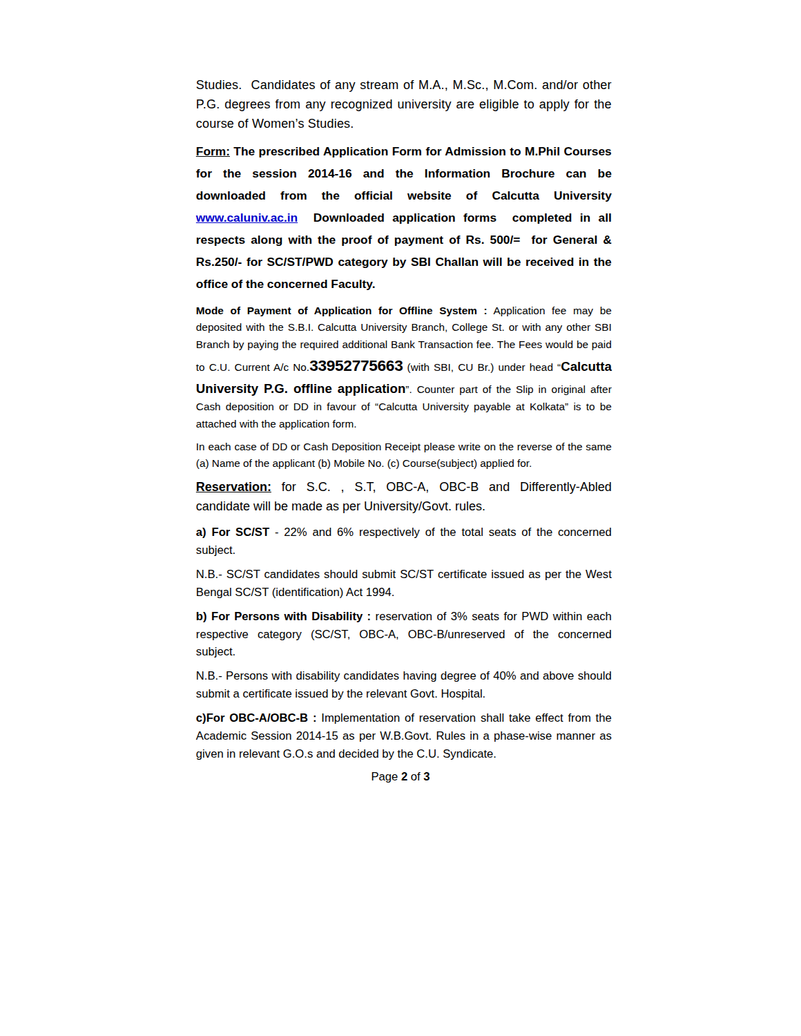Studies. Candidates of any stream of M.A., M.Sc., M.Com. and/or other P.G. degrees from any recognized university are eligible to apply for the course of Women’s Studies.
Form: The prescribed Application Form for Admission to M.Phil Courses for the session 2014-16 and the Information Brochure can be downloaded from the official website of Calcutta University www.caluniv.ac.in Downloaded application forms completed in all respects along with the proof of payment of Rs. 500/= for General & Rs.250/- for SC/ST/PWD category by SBI Challan will be received in the office of the concerned Faculty.
Mode of Payment of Application for Offline System : Application fee may be deposited with the S.B.I. Calcutta University Branch, College St. or with any other SBI Branch by paying the required additional Bank Transaction fee. The Fees would be paid to C.U. Current A/c No.33952775663 (with SBI, CU Br.) under head “Calcutta University P.G. offline application”. Counter part of the Slip in original after Cash deposition or DD in favour of “Calcutta University payable at Kolkata” is to be attached with the application form.
In each case of DD or Cash Deposition Receipt please write on the reverse of the same (a) Name of the applicant (b) Mobile No. (c) Course(subject) applied for.
Reservation: for S.C. , S.T, OBC-A, OBC-B and Differently-Abled candidate will be made as per University/Govt. rules.
a) For SC/ST - 22% and 6% respectively of the total seats of the concerned subject.
N.B.- SC/ST candidates should submit SC/ST certificate issued as per the West Bengal SC/ST (identification) Act 1994.
b) For Persons with Disability : reservation of 3% seats for PWD within each respective category (SC/ST, OBC-A, OBC-B/unreserved of the concerned subject.
N.B.- Persons with disability candidates having degree of 40% and above should submit a certificate issued by the relevant Govt. Hospital.
c)For OBC-A/OBC-B : Implementation of reservation shall take effect from the Academic Session 2014-15 as per W.B.Govt. Rules in a phase-wise manner as given in relevant G.O.s and decided by the C.U. Syndicate.
Page 2 of 3